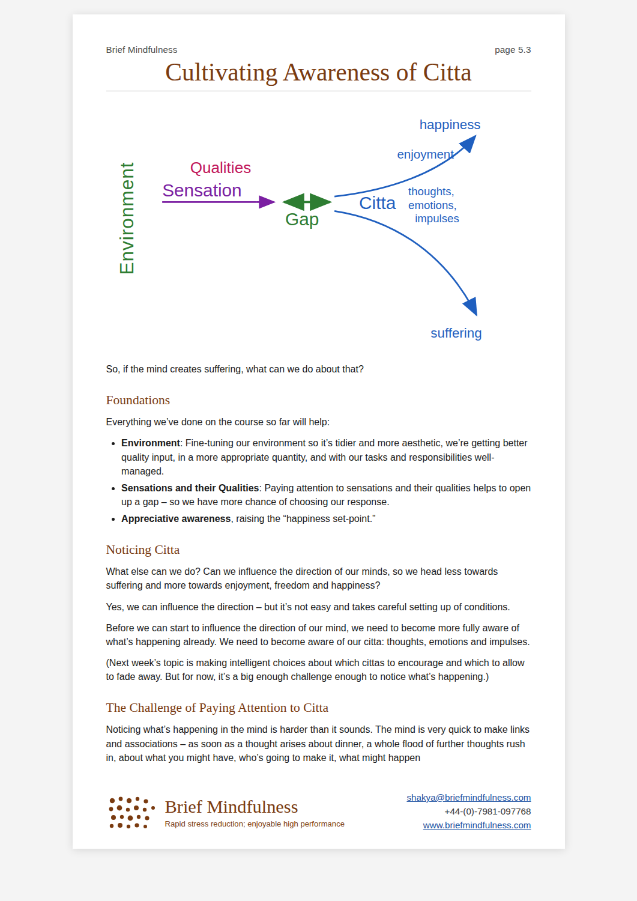Brief Mindfulness page 5.3
Cultivating Awareness of Citta
Diagram: Environment, Sensation, Qualities, Gap, Citta leading to happiness or suffering The word Environment is written vertically on the left. An arrow labelled Sensation, with Qualities above it, points right towards a double-headed arrow labelled Gap. From the Gap, the word Citta appears, with thoughts, emotions, impulses beside it. Two curved arrows lead from Citta: one upward to enjoyment and happiness, one downward to suffering. Environment Qualities Sensation Gap Citta thoughts, emotions, impulses happiness enjoyment suffering
Environment → Sensation (with Qualities) → Gap → Citta (thoughts, emotions, impulses) → either enjoyment and happiness, or suffering.
So, if the mind creates suffering, what can we do about that?
Foundations
Everything we’ve done on the course so far will help:
Environment: Fine-tuning our environment so it’s tidier and more aesthetic, we’re getting better quality input, in a more appropriate quantity, and with our tasks and responsibilities well-managed.
Sensations and their Qualities: Paying attention to sensations and their qualities helps to open up a gap – so we have more chance of choosing our response.
Appreciative awareness, raising the “happiness set-point.”
Noticing Citta
What else can we do? Can we influence the direction of our minds, so we head less towards suffering and more towards enjoyment, freedom and happiness?
Yes, we can influence the direction – but it’s not easy and takes careful setting up of conditions.
Before we can start to influence the direction of our mind, we need to become more fully aware of what’s happening already. We need to become aware of our citta: thoughts, emotions and impulses.
(Next week’s topic is making intelligent choices about which cittas to encourage and which to allow to fade away. But for now, it’s a big enough challenge enough to notice what’s happening.)
The Challenge of Paying Attention to Citta
Noticing what’s happening in the mind is harder than it sounds. The mind is very quick to make links and associations – as soon as a thought arises about dinner, a whole flood of further thoughts rush in, about what you might have, who’s going to make it, what might happen
Brief Mindfulness
Rapid stress reduction; enjoyable high performance
shakya@briefmindfulness.com
+44-(0)-7981-097768
www.briefmindfulness.com